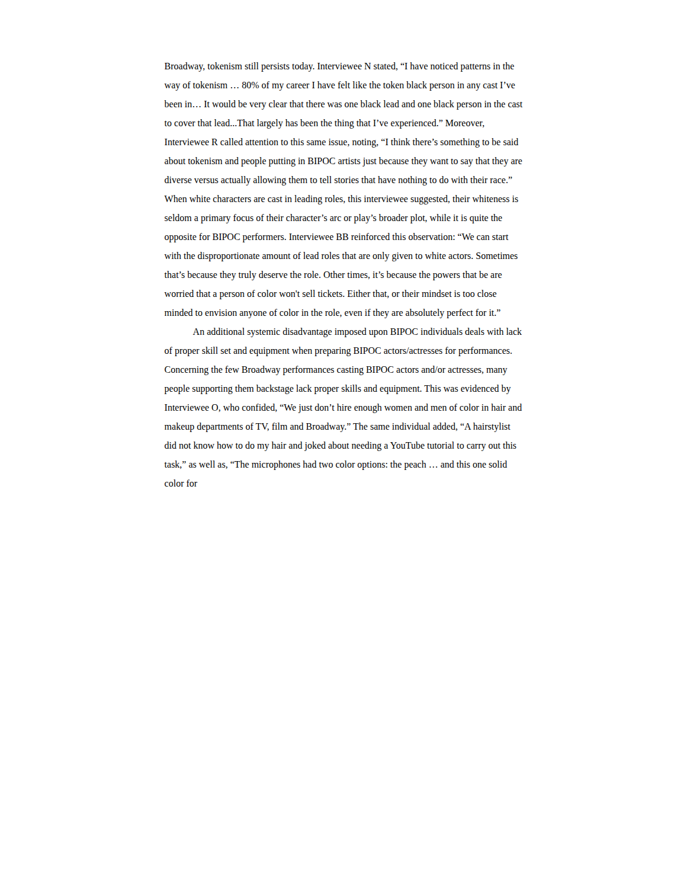Broadway, tokenism still persists today. Interviewee N stated, “I have noticed patterns in the way of tokenism … 80% of my career I have felt like the token black person in any cast I’ve been in… It would be very clear that there was one black lead and one black person in the cast to cover that lead...That largely has been the thing that I’ve experienced.” Moreover, Interviewee R called attention to this same issue, noting, “I think there’s something to be said about tokenism and people putting in BIPOC artists just because they want to say that they are diverse versus actually allowing them to tell stories that have nothing to do with their race.” When white characters are cast in leading roles, this interviewee suggested, their whiteness is seldom a primary focus of their character’s arc or play’s broader plot, while it is quite the opposite for BIPOC performers. Interviewee BB reinforced this observation: “We can start with the disproportionate amount of lead roles that are only given to white actors. Sometimes that’s because they truly deserve the role. Other times, it’s because the powers that be are worried that a person of color won't sell tickets. Either that, or their mindset is too close minded to envision anyone of color in the role, even if they are absolutely perfect for it.”
An additional systemic disadvantage imposed upon BIPOC individuals deals with lack of proper skill set and equipment when preparing BIPOC actors/actresses for performances. Concerning the few Broadway performances casting BIPOC actors and/or actresses, many people supporting them backstage lack proper skills and equipment. This was evidenced by Interviewee O, who confided, “We just don’t hire enough women and men of color in hair and makeup departments of TV, film and Broadway.” The same individual added, “A hairstylist did not know how to do my hair and joked about needing a YouTube tutorial to carry out this task,” as well as, “The microphones had two color options: the peach … and this one solid color for